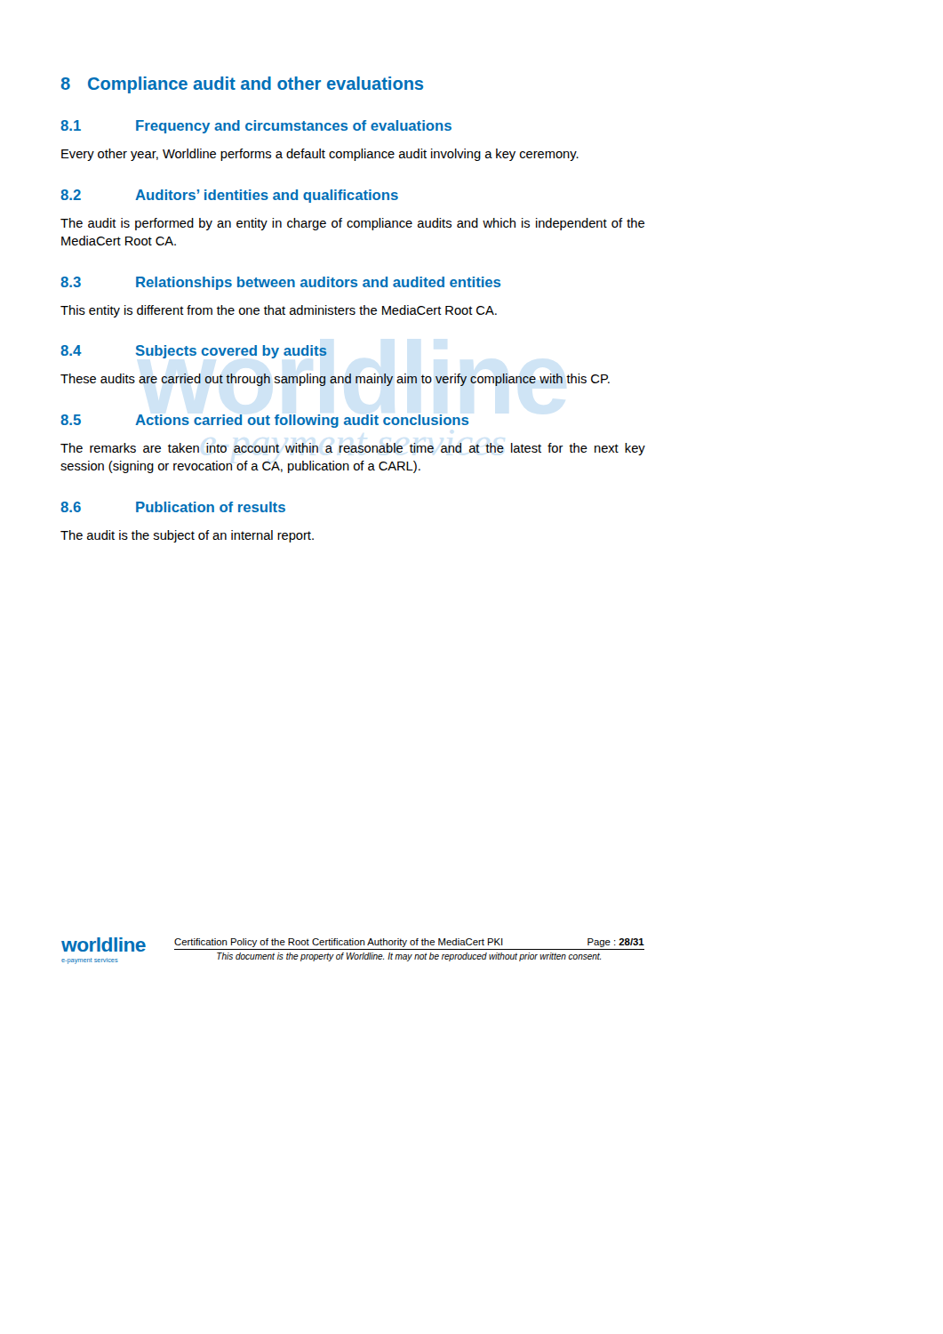worldline
e-payment services
8 Compliance audit and other evaluations
8.1 Frequency and circumstances of evaluations
Every other year, Worldline performs a default compliance audit involving a key ceremony.
8.2 Auditors’ identities and qualifications
The audit is performed by an entity in charge of compliance audits and which is independent of the MediaCert Root CA.
8.3 Relationships between auditors and audited entities
This entity is different from the one that administers the MediaCert Root CA.
8.4 Subjects covered by audits
These audits are carried out through sampling and mainly aim to verify compliance with this CP.
8.5 Actions carried out following audit conclusions
The remarks are taken into account within a reasonable time and at the latest for the next key session (signing or revocation of a CA, publication of a CARL).
8.6 Publication of results
The audit is the subject of an internal report.
| worldline e-payment services | Certification Policy of the Root Certification Authority of the MediaCert PKI Page : 28/31 This document is the property of Worldline. It may not be reproduced without prior written consent. |